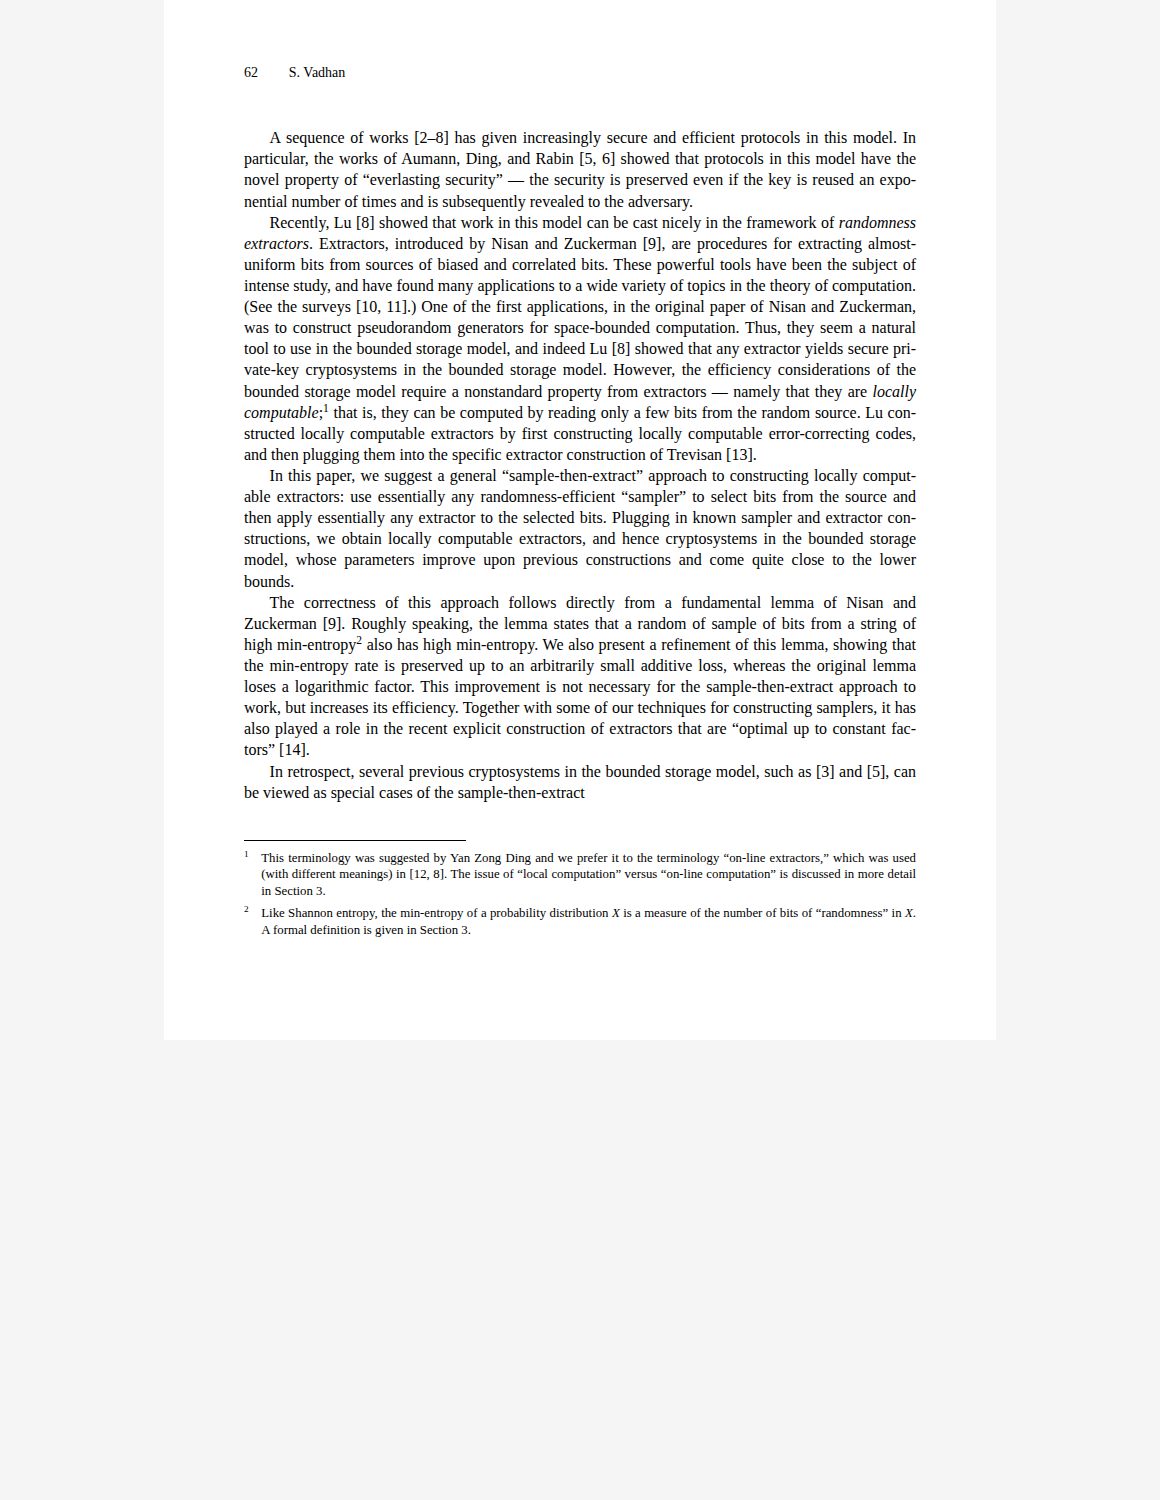62 S. Vadhan
A sequence of works [2–8] has given increasingly secure and efficient protocols in this model. In particular, the works of Aumann, Ding, and Rabin [5, 6] showed that protocols in this model have the novel property of “everlasting security” — the security is preserved even if the key is reused an exponential number of times and is subsequently revealed to the adversary.
Recently, Lu [8] showed that work in this model can be cast nicely in the framework of randomness extractors. Extractors, introduced by Nisan and Zuckerman [9], are procedures for extracting almost-uniform bits from sources of biased and correlated bits. These powerful tools have been the subject of intense study, and have found many applications to a wide variety of topics in the theory of computation. (See the surveys [10, 11].) One of the first applications, in the original paper of Nisan and Zuckerman, was to construct pseudorandom generators for space-bounded computation. Thus, they seem a natural tool to use in the bounded storage model, and indeed Lu [8] showed that any extractor yields secure private-key cryptosystems in the bounded storage model. However, the efficiency considerations of the bounded storage model require a nonstandard property from extractors — namely that they are locally computable;1 that is, they can be computed by reading only a few bits from the random source. Lu constructed locally computable extractors by first constructing locally computable error-correcting codes, and then plugging them into the specific extractor construction of Trevisan [13].
In this paper, we suggest a general “sample-then-extract” approach to constructing locally computable extractors: use essentially any randomness-efficient “sampler” to select bits from the source and then apply essentially any extractor to the selected bits. Plugging in known sampler and extractor constructions, we obtain locally computable extractors, and hence cryptosystems in the bounded storage model, whose parameters improve upon previous constructions and come quite close to the lower bounds.
The correctness of this approach follows directly from a fundamental lemma of Nisan and Zuckerman [9]. Roughly speaking, the lemma states that a random of sample of bits from a string of high min-entropy2 also has high min-entropy. We also present a refinement of this lemma, showing that the min-entropy rate is preserved up to an arbitrarily small additive loss, whereas the original lemma loses a logarithmic factor. This improvement is not necessary for the sample-then-extract approach to work, but increases its efficiency. Together with some of our techniques for constructing samplers, it has also played a role in the recent explicit construction of extractors that are “optimal up to constant factors” [14].
In retrospect, several previous cryptosystems in the bounded storage model, such as [3] and [5], can be viewed as special cases of the sample-then-extract
1 This terminology was suggested by Yan Zong Ding and we prefer it to the terminology “on-line extractors,” which was used (with different meanings) in [12, 8]. The issue of “local computation” versus “on-line computation” is discussed in more detail in Section 3.
2 Like Shannon entropy, the min-entropy of a probability distribution X is a measure of the number of bits of “randomness” in X. A formal definition is given in Section 3.